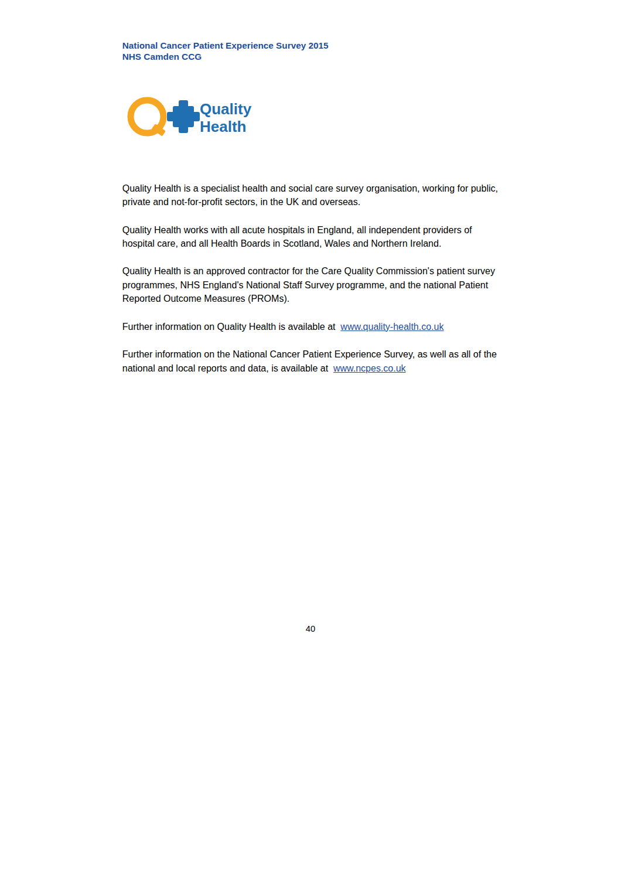National Cancer Patient Experience Survey 2015 NHS Camden CCG
Quality Health Quality Health
Quality Health is a specialist health and social care survey organisation, working for public, private and not-for-profit sectors, in the UK and overseas.
Quality Health works with all acute hospitals in England, all independent providers of hospital care, and all Health Boards in Scotland, Wales and Northern Ireland.
Quality Health is an approved contractor for the Care Quality Commission's patient survey programmes, NHS England's National Staff Survey programme, and the national Patient Reported Outcome Measures (PROMs).
Further information on Quality Health is available at www.quality-health.co.uk
Further information on the National Cancer Patient Experience Survey, as well as all of the national and local reports and data, is available at www.ncpes.co.uk
40